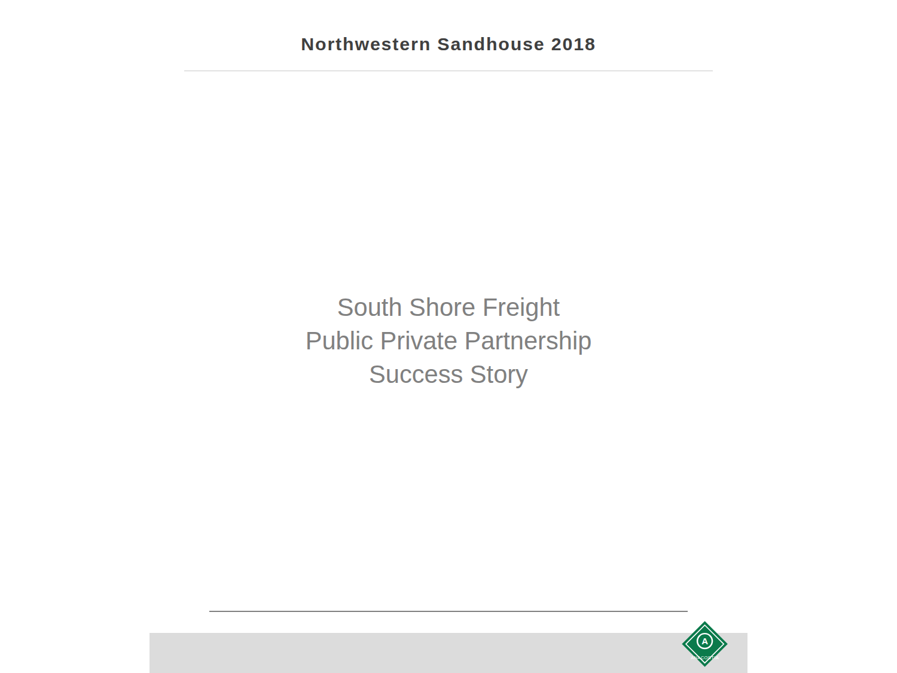Northwestern Sandhouse 2018
South Shore Freight
Public Private Partnership
Success Story
A ANACOSTIA